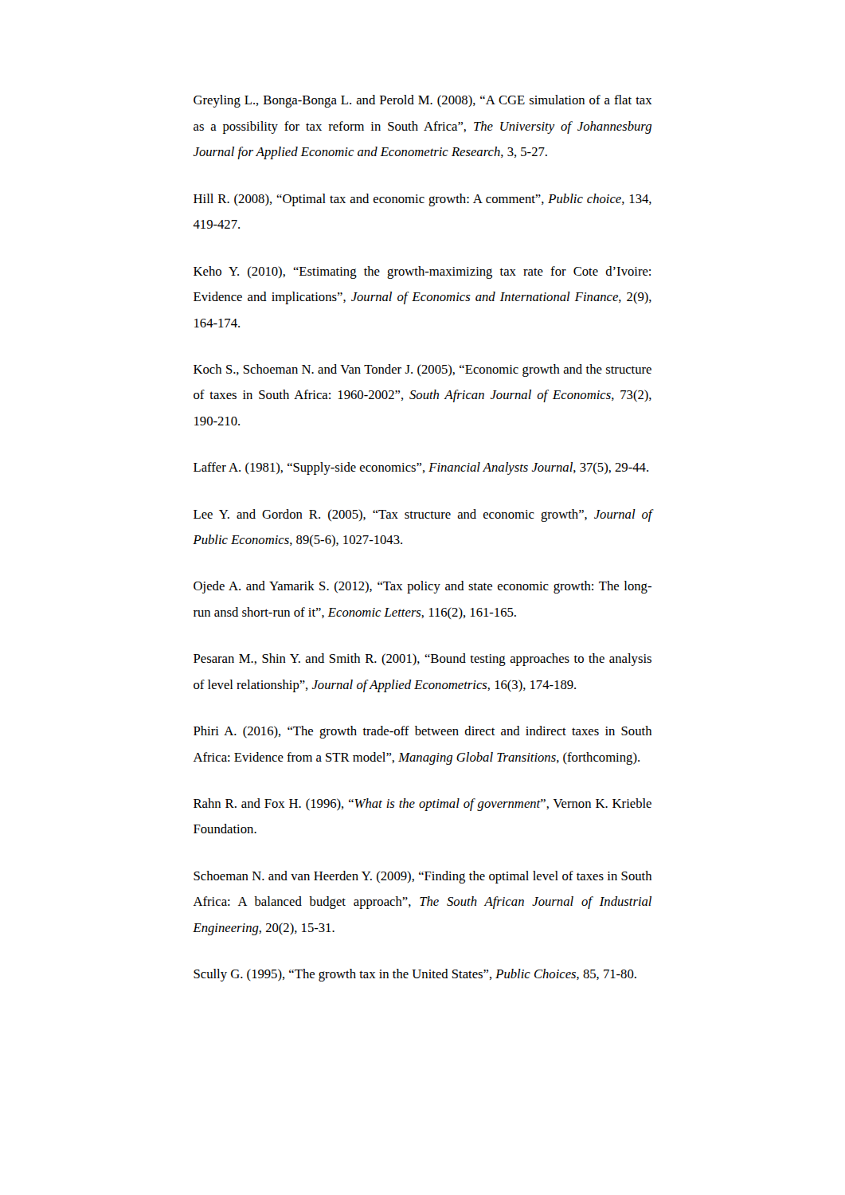Greyling L., Bonga-Bonga L. and Perold M. (2008), “A CGE simulation of a flat tax as a possibility for tax reform in South Africa”, The University of Johannesburg Journal for Applied Economic and Econometric Research, 3, 5-27.
Hill R. (2008), “Optimal tax and economic growth: A comment”, Public choice, 134, 419-427.
Keho Y. (2010), “Estimating the growth-maximizing tax rate for Cote d’Ivoire: Evidence and implications”, Journal of Economics and International Finance, 2(9), 164-174.
Koch S., Schoeman N. and Van Tonder J. (2005), “Economic growth and the structure of taxes in South Africa: 1960-2002”, South African Journal of Economics, 73(2), 190-210.
Laffer A. (1981), “Supply-side economics”, Financial Analysts Journal, 37(5), 29-44.
Lee Y. and Gordon R. (2005), “Tax structure and economic growth”, Journal of Public Economics, 89(5-6), 1027-1043.
Ojede A. and Yamarik S. (2012), “Tax policy and state economic growth: The long-run ansd short-run of it”, Economic Letters, 116(2), 161-165.
Pesaran M., Shin Y. and Smith R. (2001), “Bound testing approaches to the analysis of level relationship”, Journal of Applied Econometrics, 16(3), 174-189.
Phiri A. (2016), “The growth trade-off between direct and indirect taxes in South Africa: Evidence from a STR model”, Managing Global Transitions, (forthcoming).
Rahn R. and Fox H. (1996), “What is the optimal of government”, Vernon K. Krieble Foundation.
Schoeman N. and van Heerden Y. (2009), “Finding the optimal level of taxes in South Africa: A balanced budget approach”, The South African Journal of Industrial Engineering, 20(2), 15-31.
Scully G. (1995), “The growth tax in the United States”, Public Choices, 85, 71-80.